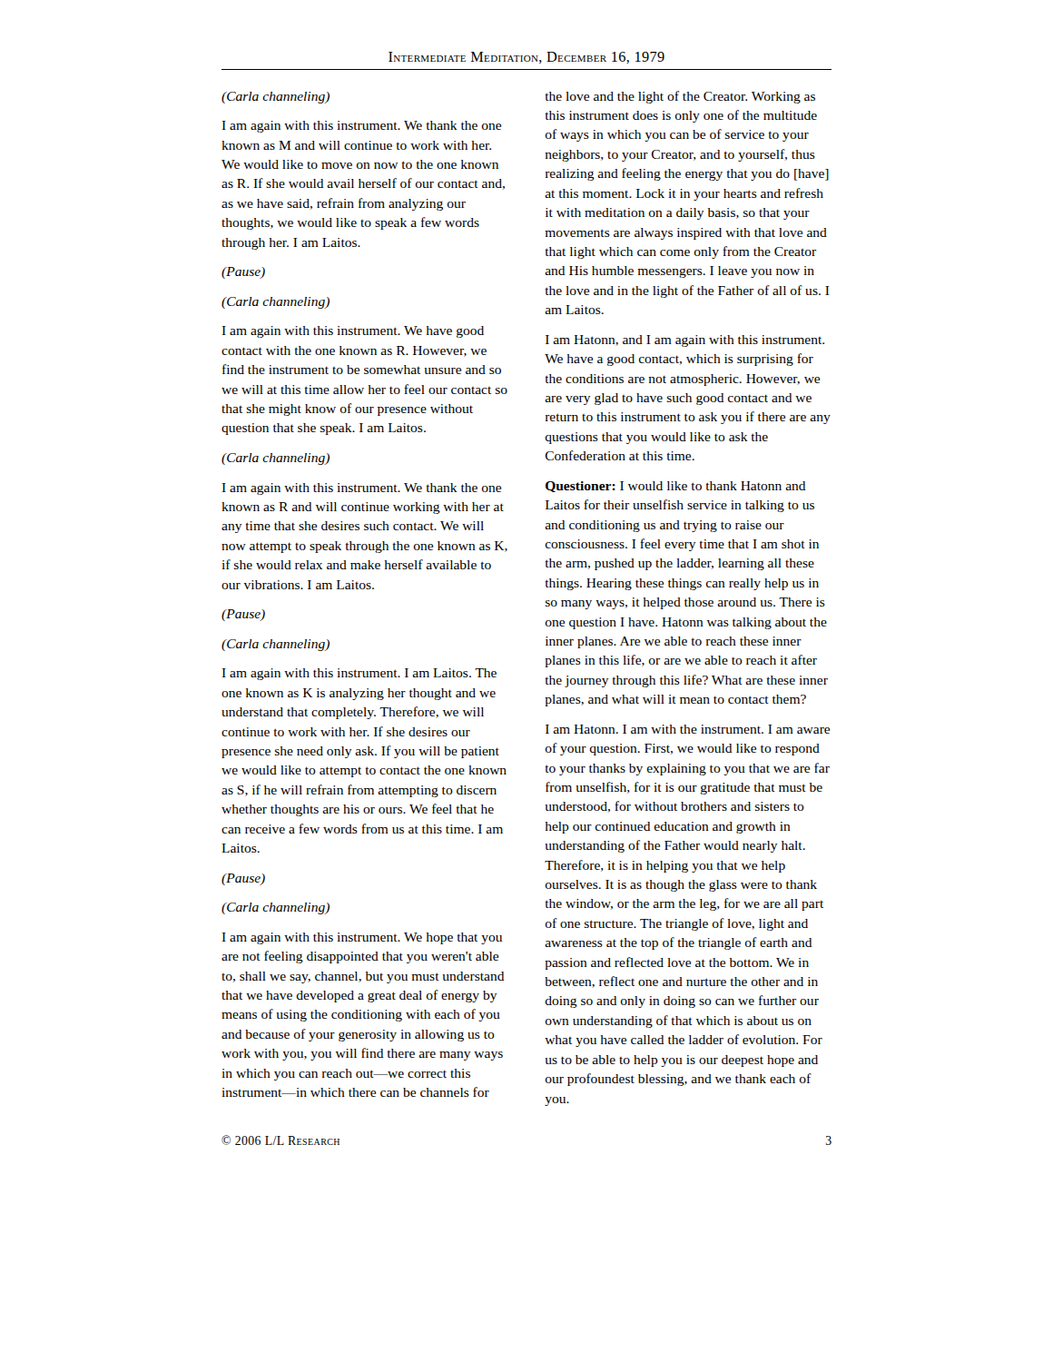Intermediate Meditation, December 16, 1979
(Carla channeling)
I am again with this instrument. We thank the one known as M and will continue to work with her. We would like to move on now to the one known as R. If she would avail herself of our contact and, as we have said, refrain from analyzing our thoughts, we would like to speak a few words through her. I am Laitos.
(Pause)
(Carla channeling)
I am again with this instrument. We have good contact with the one known as R. However, we find the instrument to be somewhat unsure and so we will at this time allow her to feel our contact so that she might know of our presence without question that she speak. I am Laitos.
(Carla channeling)
I am again with this instrument. We thank the one known as R and will continue working with her at any time that she desires such contact. We will now attempt to speak through the one known as K, if she would relax and make herself available to our vibrations. I am Laitos.
(Pause)
(Carla channeling)
I am again with this instrument. I am Laitos. The one known as K is analyzing her thought and we understand that completely. Therefore, we will continue to work with her. If she desires our presence she need only ask. If you will be patient we would like to attempt to contact the one known as S, if he will refrain from attempting to discern whether thoughts are his or ours. We feel that he can receive a few words from us at this time. I am Laitos.
(Pause)
(Carla channeling)
I am again with this instrument. We hope that you are not feeling disappointed that you weren't able to, shall we say, channel, but you must understand that we have developed a great deal of energy by means of using the conditioning with each of you and because of your generosity in allowing us to work with you, you will find there are many ways in which you can reach out—we correct this instrument—in which there can be channels for the love and the light of the Creator. Working as this instrument does is only one of the multitude of ways in which you can be of service to your neighbors, to your Creator, and to yourself, thus realizing and feeling the energy that you do [have] at this moment. Lock it in your hearts and refresh it with meditation on a daily basis, so that your movements are always inspired with that love and that light which can come only from the Creator and His humble messengers. I leave you now in the love and in the light of the Father of all of us. I am Laitos.
I am Hatonn, and I am again with this instrument. We have a good contact, which is surprising for the conditions are not atmospheric. However, we are very glad to have such good contact and we return to this instrument to ask you if there are any questions that you would like to ask the Confederation at this time.
Questioner: I would like to thank Hatonn and Laitos for their unselfish service in talking to us and conditioning us and trying to raise our consciousness. I feel every time that I am shot in the arm, pushed up the ladder, learning all these things. Hearing these things can really help us in so many ways, it helped those around us. There is one question I have. Hatonn was talking about the inner planes. Are we able to reach these inner planes in this life, or are we able to reach it after the journey through this life? What are these inner planes, and what will it mean to contact them?
I am Hatonn. I am with the instrument. I am aware of your question. First, we would like to respond to your thanks by explaining to you that we are far from unselfish, for it is our gratitude that must be understood, for without brothers and sisters to help our continued education and growth in understanding of the Father would nearly halt. Therefore, it is in helping you that we help ourselves. It is as though the glass were to thank the window, or the arm the leg, for we are all part of one structure. The triangle of love, light and awareness at the top of the triangle of earth and passion and reflected love at the bottom. We in between, reflect one and nurture the other and in doing so and only in doing so can we further our own understanding of that which is about us on what you have called the ladder of evolution. For us to be able to help you is our deepest hope and our profoundest blessing, and we thank each of you.
© 2006 L/L Research 3